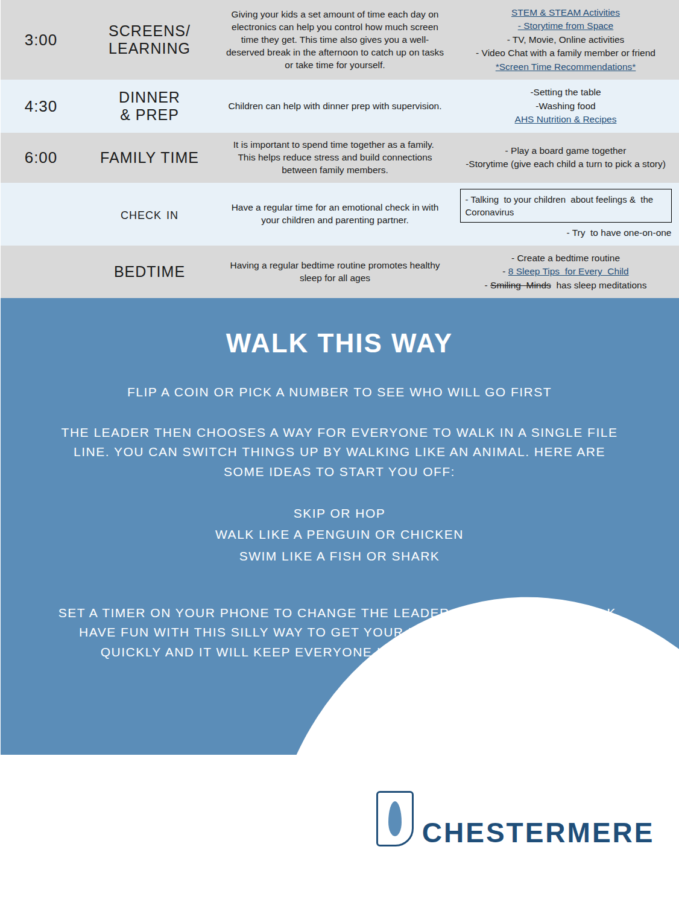| 3:00 | screens/ learning | Giving your kids a set amount of time each day on electronics can help you control how much screen time they get. This time also gives you a well-deserved break in the afternoon to catch up on tasks or take time for yourself. | STEM & STEAM Activities - Storytime from Space - TV, Movie, Online activities - Video Chat with a family member or friend *Screen Time Recommendations* |
| 4:30 | dinner & prep | Children can help with dinner prep with supervision. | -Setting the table -Washing food AHS Nutrition & Recipes |
| 6:00 | family time | It is important to spend time together as a family. This helps reduce stress and build connections between family members. | - Play a board game together -Storytime (give each child a turn to pick a story) |
| | Check in | Have a regular time for an emotional check in with your children and parenting partner. | - Talking to your children about feelings & the Coronavirus - Try to have one-on-one |
| | bedtime | Having a regular bedtime routine promotes healthy sleep for all ages | - Create a bedtime routine - 8 Sleep Tips for Every Child - Smiling Minds has sleep meditations |
Walk This Way
Flip a coin or pick a number to see who will go first
THe leader then chooses a way for everyone to walk in a single file line. You can switch things up by walking like an animal. Here are some ideas to start you off:
Skip or hop Walk like a penguin or chicken swim like a fish or shark
Set a timer on your phone to change the leader and the way to walk. Have fun with this silly way to get your exercise. Time will pass quickly and it will keep everyone in line (and entertained).
Chestermere